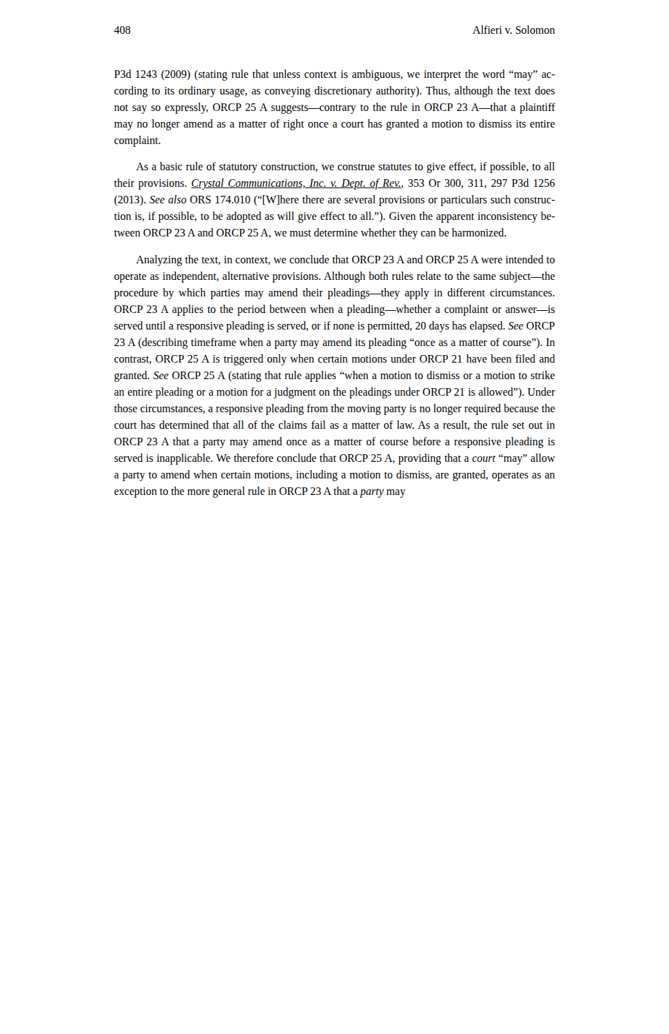408 Alfieri v. Solomon
P3d 1243 (2009) (stating rule that unless context is ambiguous, we interpret the word “may” according to its ordinary usage, as conveying discretionary authority). Thus, although the text does not say so expressly, ORCP 25 A suggests—contrary to the rule in ORCP 23 A—that a plaintiff may no longer amend as a matter of right once a court has granted a motion to dismiss its entire complaint.
As a basic rule of statutory construction, we construe statutes to give effect, if possible, to all their provisions. Crystal Communications, Inc. v. Dept. of Rev., 353 Or 300, 311, 297 P3d 1256 (2013). See also ORS 174.010 (“[W]here there are several provisions or particulars such construction is, if possible, to be adopted as will give effect to all.”). Given the apparent inconsistency between ORCP 23 A and ORCP 25 A, we must determine whether they can be harmonized.
Analyzing the text, in context, we conclude that ORCP 23 A and ORCP 25 A were intended to operate as independent, alternative provisions. Although both rules relate to the same subject—the procedure by which parties may amend their pleadings—they apply in different circumstances. ORCP 23 A applies to the period between when a pleading—whether a complaint or answer—is served until a responsive pleading is served, or if none is permitted, 20 days has elapsed. See ORCP 23 A (describing timeframe when a party may amend its pleading “once as a matter of course”). In contrast, ORCP 25 A is triggered only when certain motions under ORCP 21 have been filed and granted. See ORCP 25 A (stating that rule applies “when a motion to dismiss or a motion to strike an entire pleading or a motion for a judgment on the pleadings under ORCP 21 is allowed”). Under those circumstances, a responsive pleading from the moving party is no longer required because the court has determined that all of the claims fail as a matter of law. As a result, the rule set out in ORCP 23 A that a party may amend once as a matter of course before a responsive pleading is served is inapplicable. We therefore conclude that ORCP 25 A, providing that a court “may” allow a party to amend when certain motions, including a motion to dismiss, are granted, operates as an exception to the more general rule in ORCP 23 A that a party may